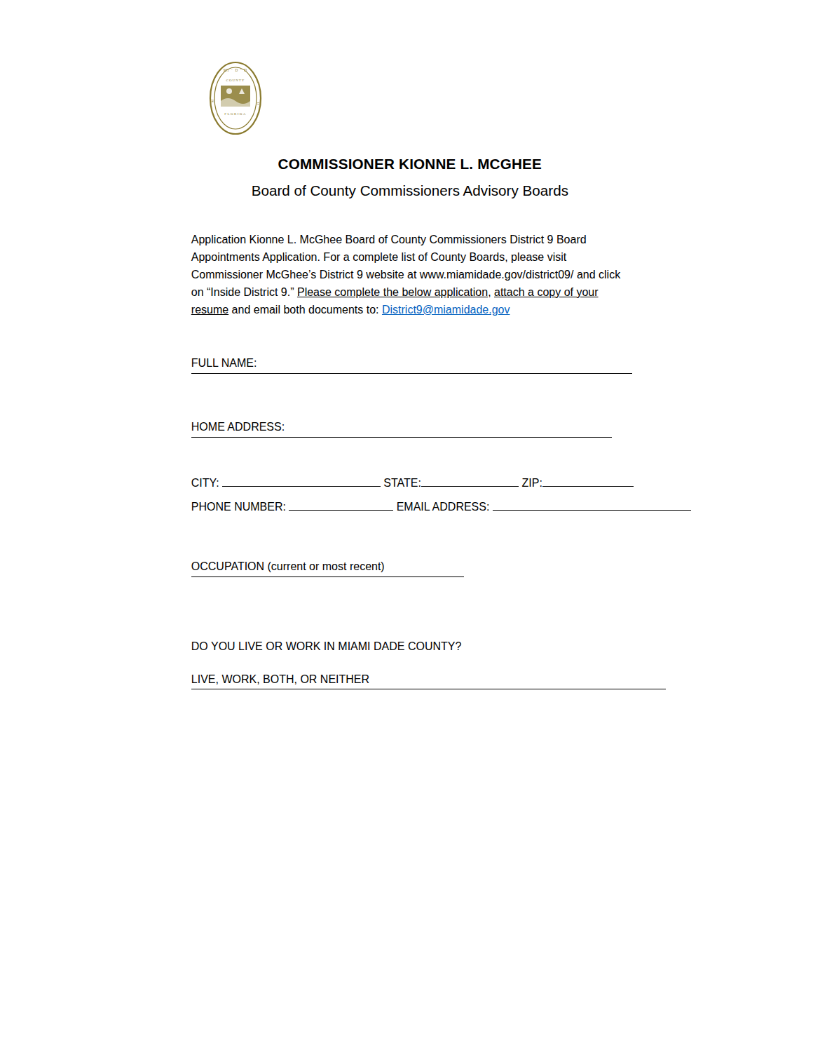MI · D · D COUNTY FLORIDA M D
COMMISSIONER KIONNE L. MCGHEE
Board of County Commissioners Advisory Boards
Application Kionne L. McGhee Board of County Commissioners District 9 Board Appointments Application. For a complete list of County Boards, please visit Commissioner McGhee’s District 9 website at www.miamidade.gov/district09/ and click on “Inside District 9.” Please complete the below application, attach a copy of your resume and email both documents to: District9@miamidade.gov
FULL NAME:
HOME ADDRESS:
CITY: STATE: ZIP:
PHONE NUMBER: EMAIL ADDRESS:
OCCUPATION (current or most recent)
DO YOU LIVE OR WORK IN MIAMI DADE COUNTY?
LIVE, WORK, BOTH, OR NEITHER